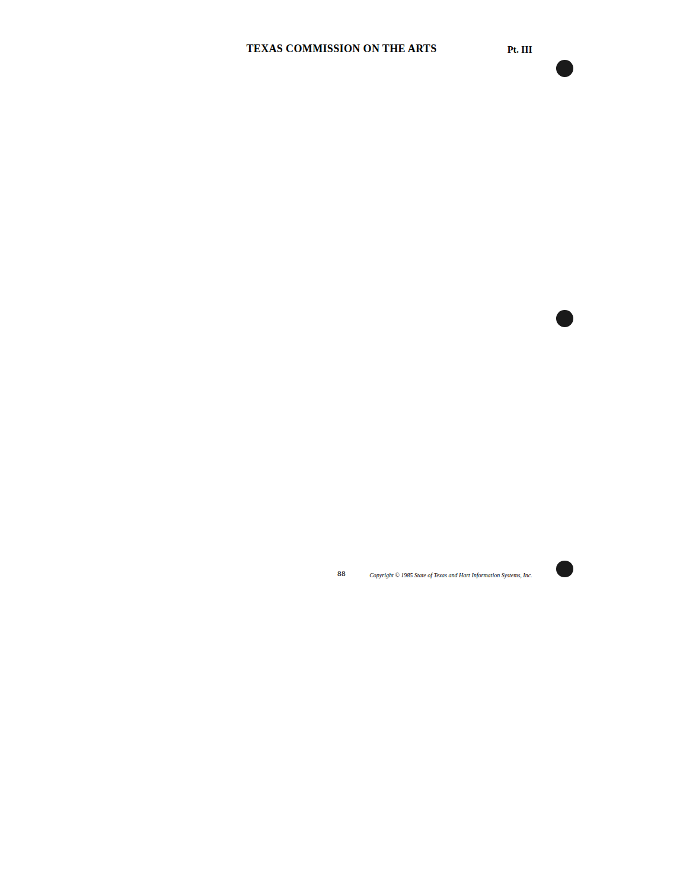Texas Commission on the Arts
Pt. III
88
Copyright © 1985 State of Texas and Hart Information Systems, Inc.